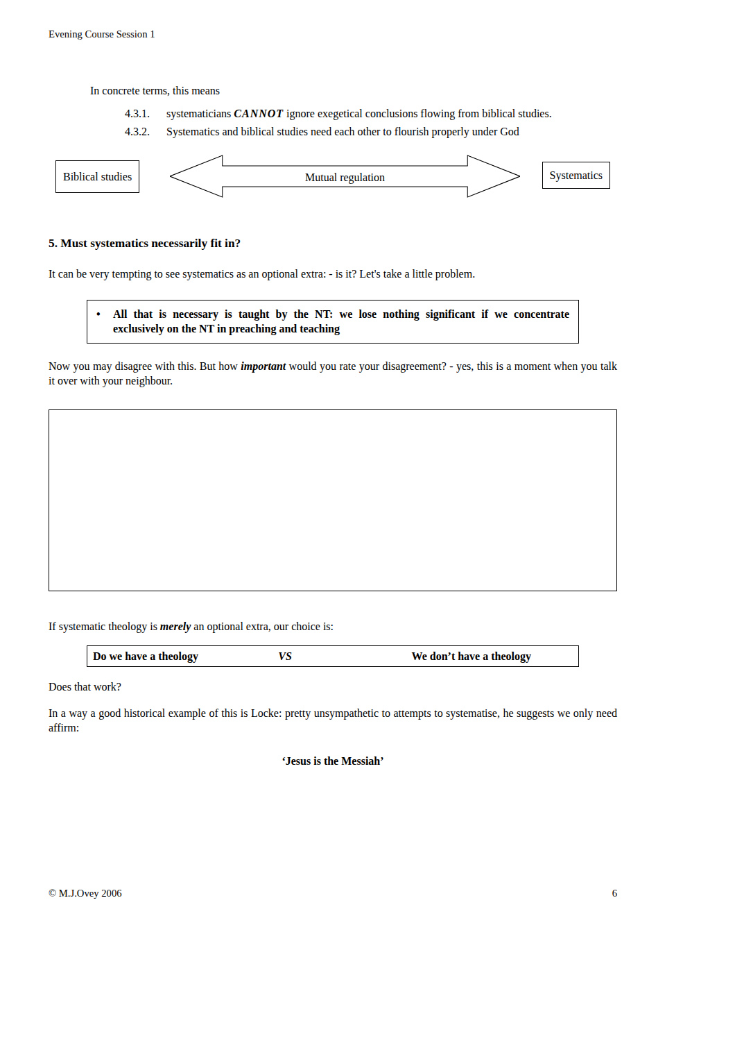Evening Course Session 1
In concrete terms, this means
4.3.1.
systematicians CANNOT ignore exegetical conclusions flowing from biblical studies.
4.3.2.
Systematics and biblical studies need each other to flourish properly under God
Biblical studies
Systematics
Mutual regulation
5. Must systematics necessarily fit in?
It can be very tempting to see systematics as an optional extra: - is it? Let's take a little problem.
| • | All that is necessary is taught by the NT: we lose nothing significant if we concentrate exclusively on the NT in preaching and teaching |
Now you may disagree with this. But how important would you rate your disagreement? - yes, this is a moment when you talk it over with your neighbour.
If systematic theology is merely an optional extra, our choice is:
| Do we have a theology | VS | We don’t have a theology |
Does that work?
In a way a good historical example of this is Locke: pretty unsympathetic to attempts to systematise, he suggests we only need affirm:
‘Jesus is the Messiah’
© M.J.Ovey 2006
6